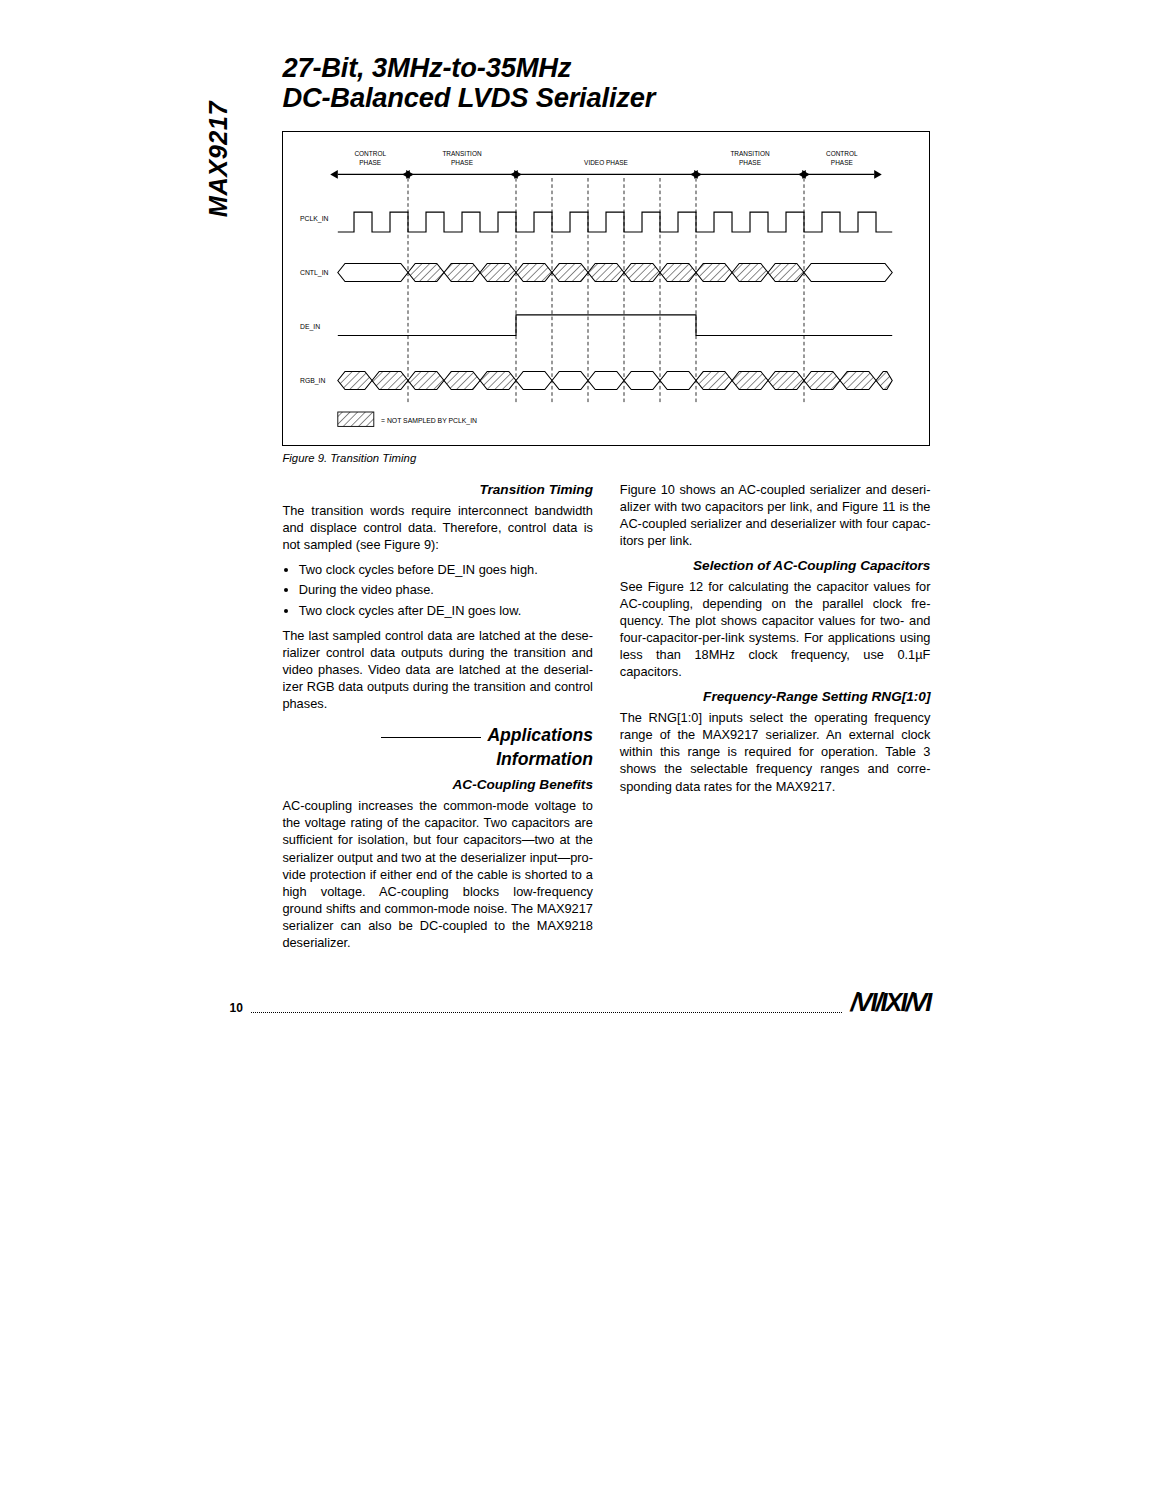MAX9217
27-Bit, 3MHz-to-35MHz
DC-Balanced LVDS Serializer
CONTROL PHASE TRANSITION PHASE VIDEO PHASE TRANSITION PHASE CONTROL PHASE PCLK_IN CNTL_IN DE_IN RGB_IN = NOT SAMPLED BY PCLK_IN
Figure 9. Transition Timing
Transition Timing
The transition words require interconnect bandwidth and displace control data. Therefore, control data is not sampled (see Figure 9):
Two clock cycles before DE_IN goes high.
During the video phase.
Two clock cycles after DE_IN goes low.
The last sampled control data are latched at the deserializer control data outputs during the transition and video phases. Video data are latched at the deserializer RGB data outputs during the transition and control phases.
Applications Information
AC-Coupling Benefits
AC-coupling increases the common-mode voltage to the voltage rating of the capacitor. Two capacitors are sufficient for isolation, but four capacitors—two at the serializer output and two at the deserializer input—provide protection if either end of the cable is shorted to a high voltage. AC-coupling blocks low-frequency ground shifts and common-mode noise. The MAX9217 serializer can also be DC-coupled to the MAX9218 deserializer.
Figure 10 shows an AC-coupled serializer and deserializer with two capacitors per link, and Figure 11 is the AC-coupled serializer and deserializer with four capacitors per link.
Selection of AC-Coupling Capacitors
See Figure 12 for calculating the capacitor values for AC-coupling, depending on the parallel clock frequency. The plot shows capacitor values for two- and four-capacitor-per-link systems. For applications using less than 18MHz clock frequency, use 0.1µF capacitors.
Frequency-Range Setting RNG[1:0]
The RNG[1:0] inputs select the operating frequency range of the MAX9217 serializer. An external clock within this range is required for operation. Table 3 shows the selectable frequency ranges and corresponding data rates for the MAX9217.
10
/VI/IXI/VI